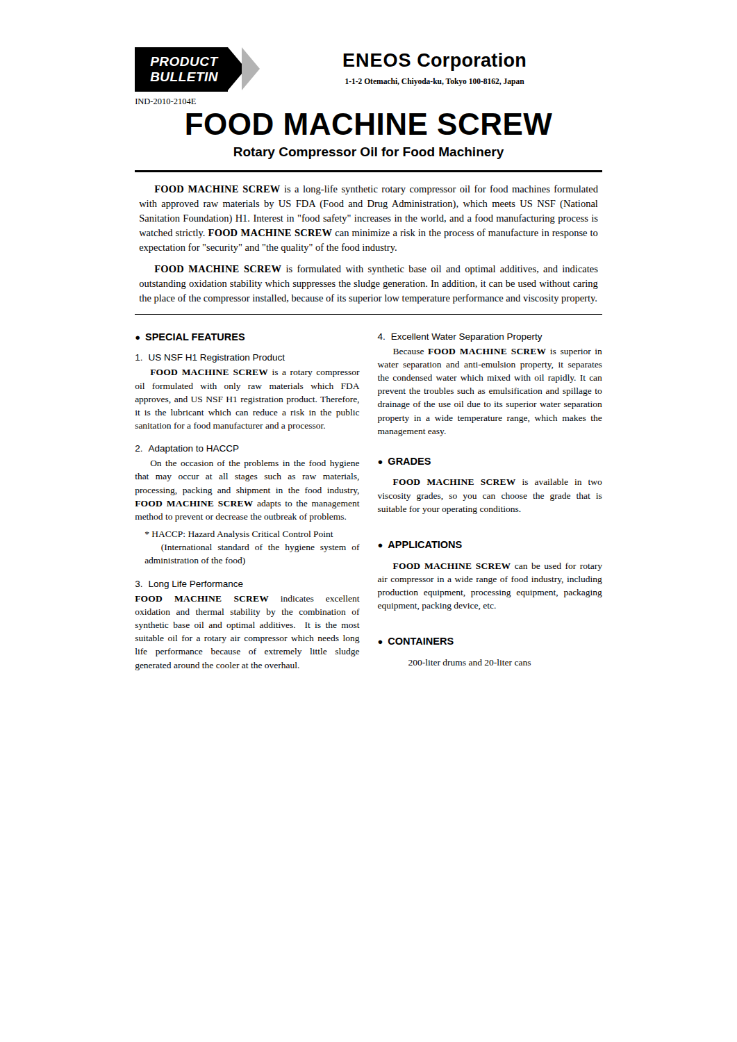PRODUCT
BULLETIN
ENEOS Corporation
1-1-2 Otemachi, Chiyoda-ku, Tokyo 100-8162, Japan
IND-2010-2104E
FOOD MACHINE SCREW
Rotary Compressor Oil for Food Machinery
FOOD MACHINE SCREW is a long-life synthetic rotary compressor oil for food machines formulated with approved raw materials by US FDA (Food and Drug Administration), which meets US NSF (National Sanitation Foundation) H1. Interest in "food safety" increases in the world, and a food manufacturing process is watched strictly. FOOD MACHINE SCREW can minimize a risk in the process of manufacture in response to expectation for "security" and "the quality" of the food industry.
FOOD MACHINE SCREW is formulated with synthetic base oil and optimal additives, and indicates outstanding oxidation stability which suppresses the sludge generation. In addition, it can be used without caring the place of the compressor installed, because of its superior low temperature performance and viscosity property.
●SPECIAL FEATURES
1. US NSF H1 Registration Product
FOOD MACHINE SCREW is a rotary compressor oil formulated with only raw materials which FDA approves, and US NSF H1 registration product. Therefore, it is the lubricant which can reduce a risk in the public sanitation for a food manufacturer and a processor.
2. Adaptation to HACCP
On the occasion of the problems in the food hygiene that may occur at all stages such as raw materials, processing, packing and shipment in the food industry, FOOD MACHINE SCREW adapts to the management method to prevent or decrease the outbreak of problems.
* HACCP: Hazard Analysis Critical Control Point
(International standard of the hygiene system of administration of the food)
3. Long Life Performance
FOOD MACHINE SCREW indicates excellent oxidation and thermal stability by the combination of synthetic base oil and optimal additives. It is the most suitable oil for a rotary air compressor which needs long life performance because of extremely little sludge generated around the cooler at the overhaul.
4. Excellent Water Separation Property
Because FOOD MACHINE SCREW is superior in water separation and anti-emulsion property, it separates the condensed water which mixed with oil rapidly. It can prevent the troubles such as emulsification and spillage to drainage of the use oil due to its superior water separation property in a wide temperature range, which makes the management easy.
●GRADES
FOOD MACHINE SCREW is available in two viscosity grades, so you can choose the grade that is suitable for your operating conditions.
●APPLICATIONS
FOOD MACHINE SCREW can be used for rotary air compressor in a wide range of food industry, including production equipment, processing equipment, packaging equipment, packing device, etc.
●CONTAINERS
200-liter drums and 20-liter cans